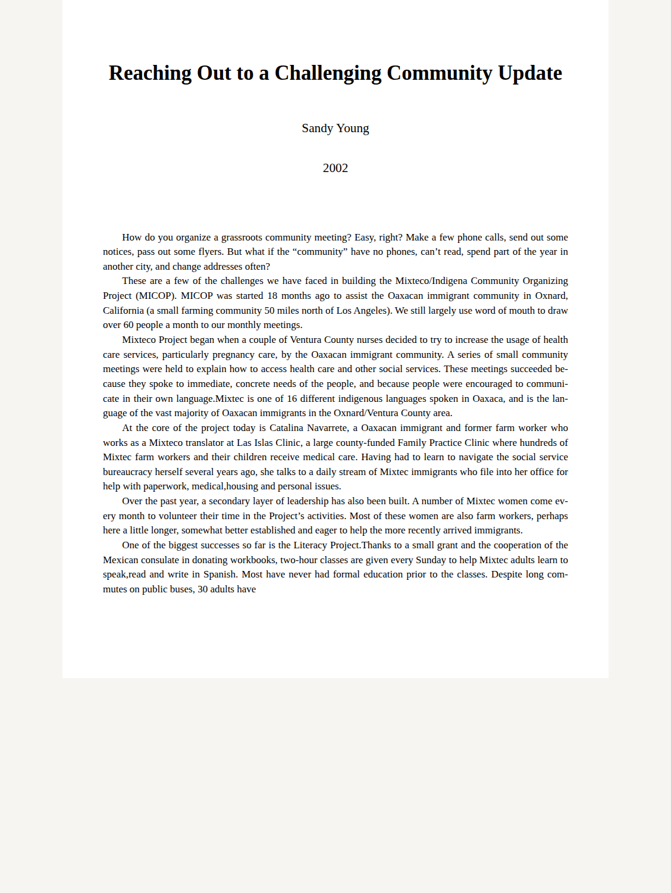Reaching Out to a Challenging Community Update
Sandy Young
2002
How do you organize a grassroots community meeting? Easy, right? Make a few phone calls, send out some notices, pass out some flyers. But what if the “community” have no phones, can’t read, spend part of the year in another city, and change addresses often?
These are a few of the challenges we have faced in building the Mixteco/Indigena Community Organizing Project (MICOP). MICOP was started 18 months ago to assist the Oaxacan immigrant community in Oxnard, California (a small farming community 50 miles north of Los Angeles). We still largely use word of mouth to draw over 60 people a month to our monthly meetings.
Mixteco Project began when a couple of Ventura County nurses decided to try to increase the usage of health care services, particularly pregnancy care, by the Oaxacan immigrant community. A series of small community meetings were held to explain how to access health care and other social services. These meetings succeeded because they spoke to immediate, concrete needs of the people, and because people were encouraged to communicate in their own language.Mixtec is one of 16 different indigenous languages spoken in Oaxaca, and is the language of the vast majority of Oaxacan immigrants in the Oxnard/Ventura County area.
At the core of the project today is Catalina Navarrete, a Oaxacan immigrant and former farm worker who works as a Mixteco translator at Las Islas Clinic, a large county-funded Family Practice Clinic where hundreds of Mixtec farm workers and their children receive medical care. Having had to learn to navigate the social service bureaucracy herself several years ago, she talks to a daily stream of Mixtec immigrants who file into her office for help with paperwork, medical,housing and personal issues.
Over the past year, a secondary layer of leadership has also been built. A number of Mixtec women come every month to volunteer their time in the Project’s activities. Most of these women are also farm workers, perhaps here a little longer, somewhat better established and eager to help the more recently arrived immigrants.
One of the biggest successes so far is the Literacy Project.Thanks to a small grant and the cooperation of the Mexican consulate in donating workbooks, two-hour classes are given every Sunday to help Mixtec adults learn to speak,read and write in Spanish. Most have never had formal education prior to the classes. Despite long commutes on public buses, 30 adults have